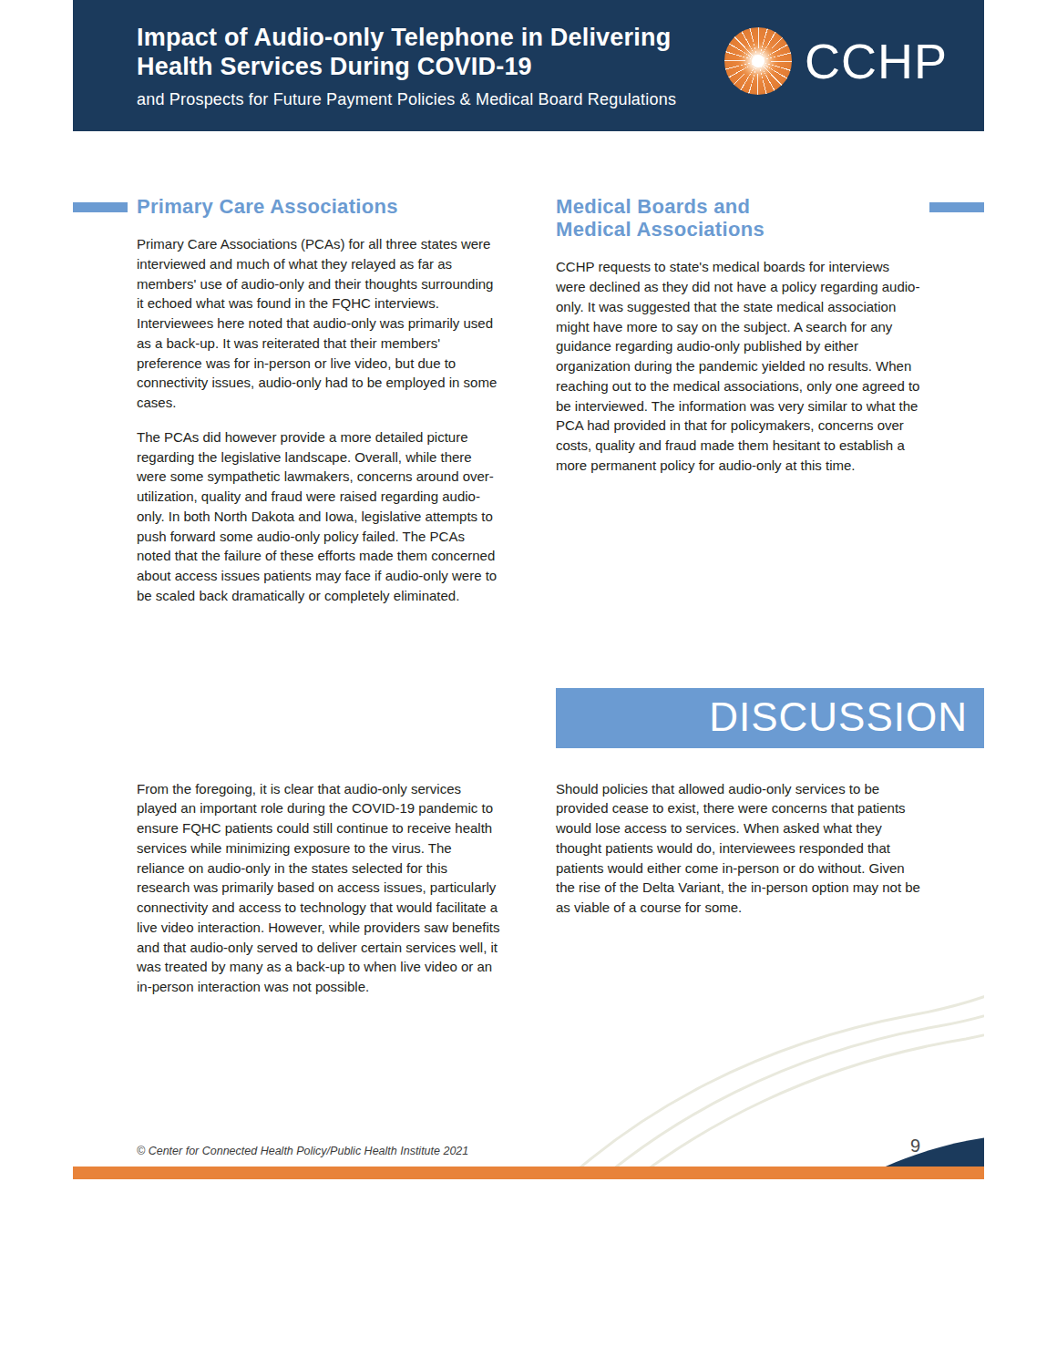Impact of Audio-only Telephone in Delivering
Health Services During COVID-19
and Prospects for Future Payment Policies & Medical Board Regulations
CCHP
Primary Care Associations
Primary Care Associations (PCAs) for all three states were interviewed and much of what they relayed as far as members' use of audio-only and their thoughts surrounding it echoed what was found in the FQHC interviews. Interviewees here noted that audio-only was primarily used as a back-up. It was reiterated that their members' preference was for in-person or live video, but due to connectivity issues, audio-only had to be employed in some cases.
The PCAs did however provide a more detailed picture regarding the legislative landscape. Overall, while there were some sympathetic lawmakers, concerns around over-utilization, quality and fraud were raised regarding audio-only. In both North Dakota and Iowa, legislative attempts to push forward some audio-only policy failed. The PCAs noted that the failure of these efforts made them concerned about access issues patients may face if audio-only were to be scaled back dramatically or completely eliminated.
Medical Boards and
Medical Associations
CCHP requests to state's medical boards for interviews were declined as they did not have a policy regarding audio-only. It was suggested that the state medical association might have more to say on the subject. A search for any guidance regarding audio-only published by either organization during the pandemic yielded no results. When reaching out to the medical associations, only one agreed to be interviewed. The information was very similar to what the PCA had provided in that for policymakers, concerns over costs, quality and fraud made them hesitant to establish a more permanent policy for audio-only at this time.
DISCUSSION
From the foregoing, it is clear that audio-only services played an important role during the COVID-19 pandemic to ensure FQHC patients could still continue to receive health services while minimizing exposure to the virus. The reliance on audio-only in the states selected for this research was primarily based on access issues, particularly connectivity and access to technology that would facilitate a live video interaction. However, while providers saw benefits and that audio-only served to deliver certain services well, it was treated by many as a back-up to when live video or an in-person interaction was not possible.
Should policies that allowed audio-only services to be provided cease to exist, there were concerns that patients would lose access to services. When asked what they thought patients would do, interviewees responded that patients would either come in-person or do without. Given the rise of the Delta Variant, the in-person option may not be as viable of a course for some.
© Center for Connected Health Policy/Public Health Institute 2021 9